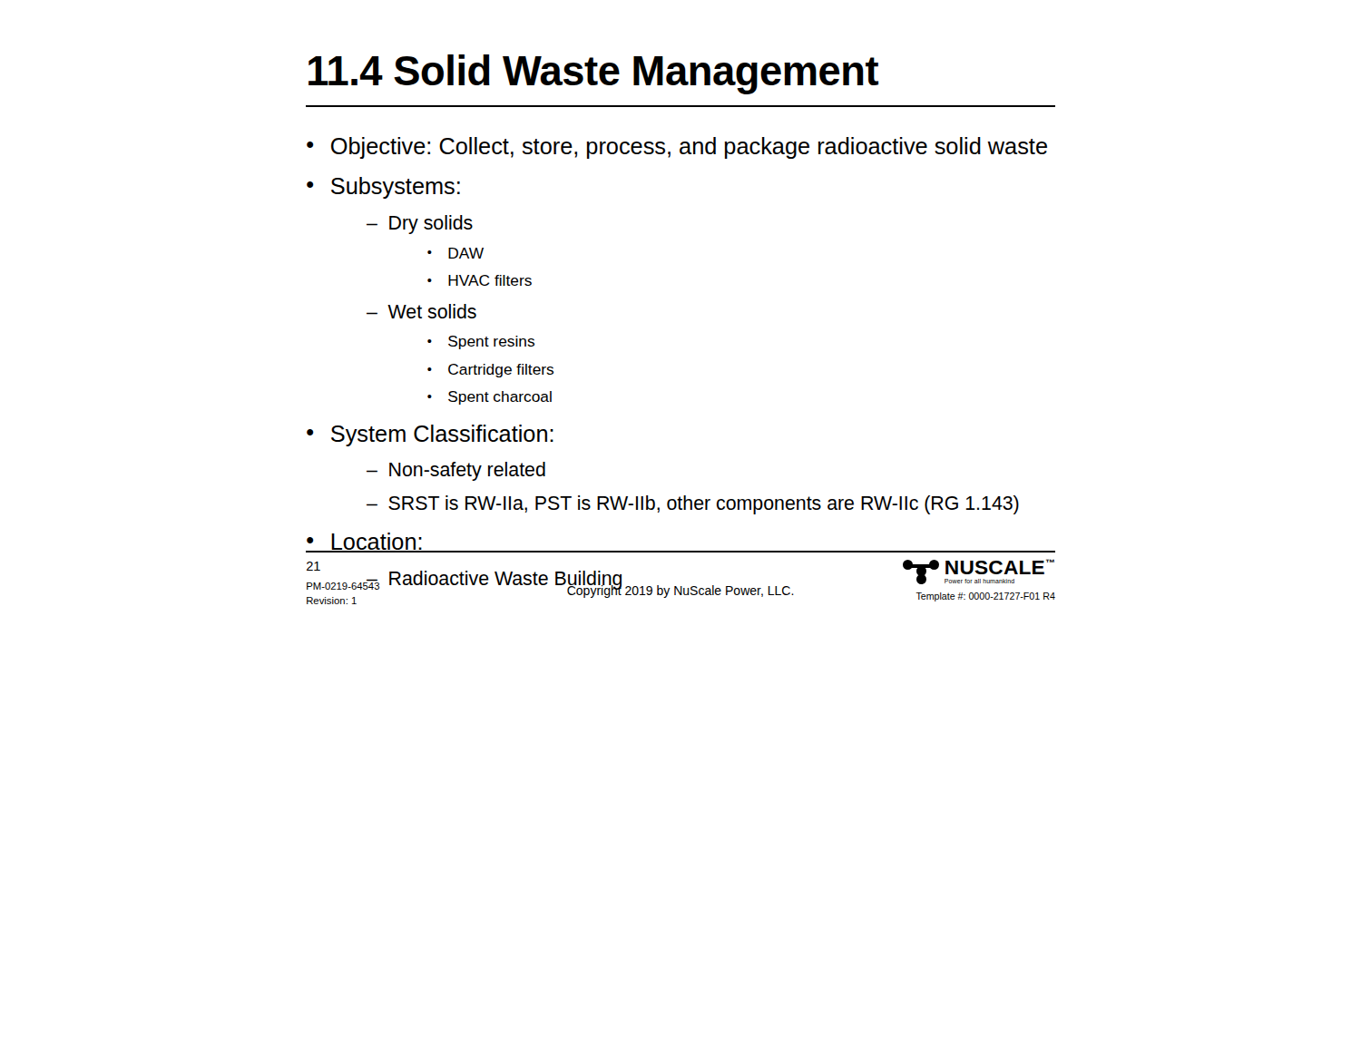11.4 Solid Waste Management
Objective: Collect, store, process, and package radioactive solid waste
Subsystems:
Dry solids
DAW
HVAC filters
Wet solids
Spent resins
Cartridge filters
Spent charcoal
System Classification:
Non-safety related
SRST is RW-IIa, PST is RW-IIb, other components are RW-IIc (RG 1.143)
Location:
Radioactive Waste Building
21 PM-0219-64543
Revision: 1
Copyright 2019 by NuScale Power, LLC.
NUSCALE™
Power for all humankind
Template #: 0000-21727-F01 R4